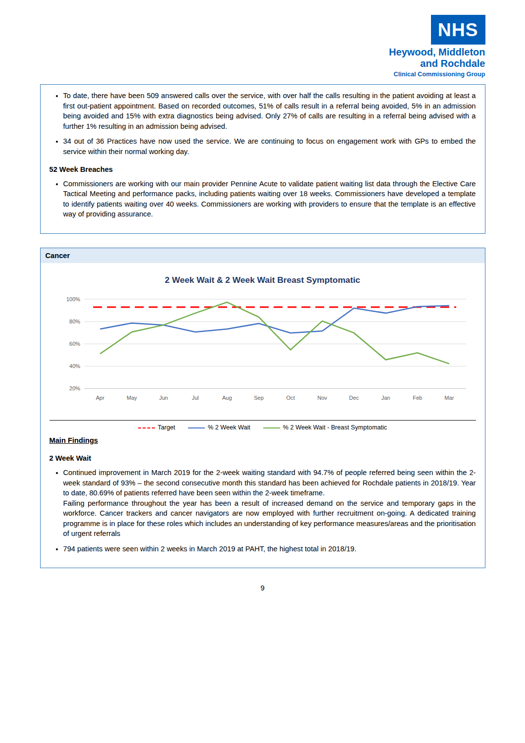NHS
Heywood, Middleton
and Rochdale
Clinical Commissioning Group
To date, there have been 509 answered calls over the service, with over half the calls resulting in the patient avoiding at least a first out-patient appointment. Based on recorded outcomes, 51% of calls result in a referral being avoided, 5% in an admission being avoided and 15% with extra diagnostics being advised. Only 27% of calls are resulting in a referral being advised with a further 1% resulting in an admission being advised.
34 out of 36 Practices have now used the service. We are continuing to focus on engagement work with GPs to embed the service within their normal working day.
52 Week Breaches
Commissioners are working with our main provider Pennine Acute to validate patient waiting list data through the Elective Care Tactical Meeting and performance packs, including patients waiting over 18 weeks. Commissioners have developed a template to identify patients waiting over 40 weeks. Commissioners are working with providers to ensure that the template is an effective way of providing assurance.
Cancer
2 Week Wait & 2 Week Wait Breast Symptomatic
100% 80% 60% 40% 20% Apr May Jun Jul Aug Sep Oct Nov Dec Jan Feb Mar
Target
% 2 Week Wait
% 2 Week Wait - Breast Symptomatic
Main Findings
2 Week Wait
Continued improvement in March 2019 for the 2-week waiting standard with 94.7% of people referred being seen within the 2-week standard of 93% – the second consecutive month this standard has been achieved for Rochdale patients in 2018/19. Year to date, 80.69% of patients referred have been seen within the 2-week timeframe.
Failing performance throughout the year has been a result of increased demand on the service and temporary gaps in the workforce. Cancer trackers and cancer navigators are now employed with further recruitment on-going. A dedicated training programme is in place for these roles which includes an understanding of key performance measures/areas and the prioritisation of urgent referrals
794 patients were seen within 2 weeks in March 2019 at PAHT, the highest total in 2018/19.
9